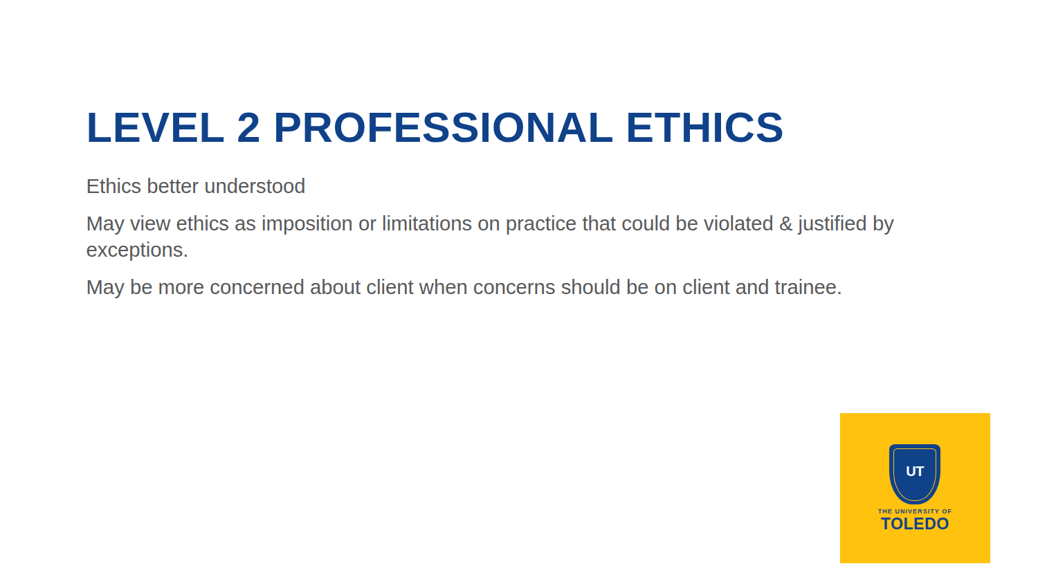Level 2 Professional Ethics
Ethics better understood
May view ethics as imposition or limitations on practice that could be violated & justified by exceptions.
May be more concerned about client when concerns should be on client and trainee.
UT
The University of Toledo